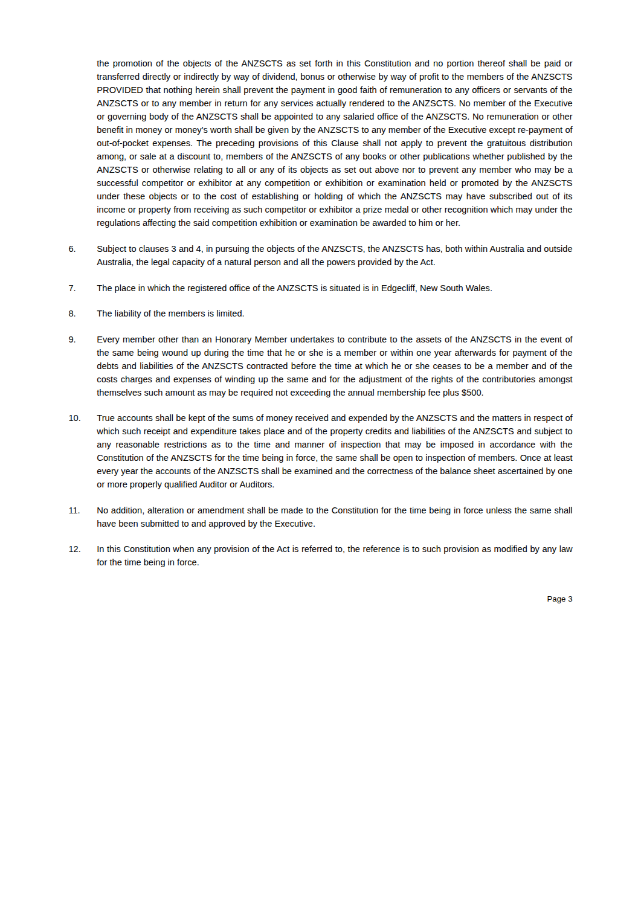the promotion of the objects of the ANZSCTS as set forth in this Constitution and no portion thereof shall be paid or transferred directly or indirectly by way of dividend, bonus or otherwise by way of profit to the members of the ANZSCTS PROVIDED that nothing herein shall prevent the payment in good faith of remuneration to any officers or servants of the ANZSCTS or to any member in return for any services actually rendered to the ANZSCTS. No member of the Executive or governing body of the ANZSCTS shall be appointed to any salaried office of the ANZSCTS. No remuneration or other benefit in money or money's worth shall be given by the ANZSCTS to any member of the Executive except re-payment of out-of-pocket expenses. The preceding provisions of this Clause shall not apply to prevent the gratuitous distribution among, or sale at a discount to, members of the ANZSCTS of any books or other publications whether published by the ANZSCTS or otherwise relating to all or any of its objects as set out above nor to prevent any member who may be a successful competitor or exhibitor at any competition or exhibition or examination held or promoted by the ANZSCTS under these objects or to the cost of establishing or holding of which the ANZSCTS may have subscribed out of its income or property from receiving as such competitor or exhibitor a prize medal or other recognition which may under the regulations affecting the said competition exhibition or examination be awarded to him or her.
6. Subject to clauses 3 and 4, in pursuing the objects of the ANZSCTS, the ANZSCTS has, both within Australia and outside Australia, the legal capacity of a natural person and all the powers provided by the Act.
7. The place in which the registered office of the ANZSCTS is situated is in Edgecliff, New South Wales.
8. The liability of the members is limited.
9. Every member other than an Honorary Member undertakes to contribute to the assets of the ANZSCTS in the event of the same being wound up during the time that he or she is a member or within one year afterwards for payment of the debts and liabilities of the ANZSCTS contracted before the time at which he or she ceases to be a member and of the costs charges and expenses of winding up the same and for the adjustment of the rights of the contributories amongst themselves such amount as may be required not exceeding the annual membership fee plus $500.
10. True accounts shall be kept of the sums of money received and expended by the ANZSCTS and the matters in respect of which such receipt and expenditure takes place and of the property credits and liabilities of the ANZSCTS and subject to any reasonable restrictions as to the time and manner of inspection that may be imposed in accordance with the Constitution of the ANZSCTS for the time being in force, the same shall be open to inspection of members. Once at least every year the accounts of the ANZSCTS shall be examined and the correctness of the balance sheet ascertained by one or more properly qualified Auditor or Auditors.
11. No addition, alteration or amendment shall be made to the Constitution for the time being in force unless the same shall have been submitted to and approved by the Executive.
12. In this Constitution when any provision of the Act is referred to, the reference is to such provision as modified by any law for the time being in force.
Page 3